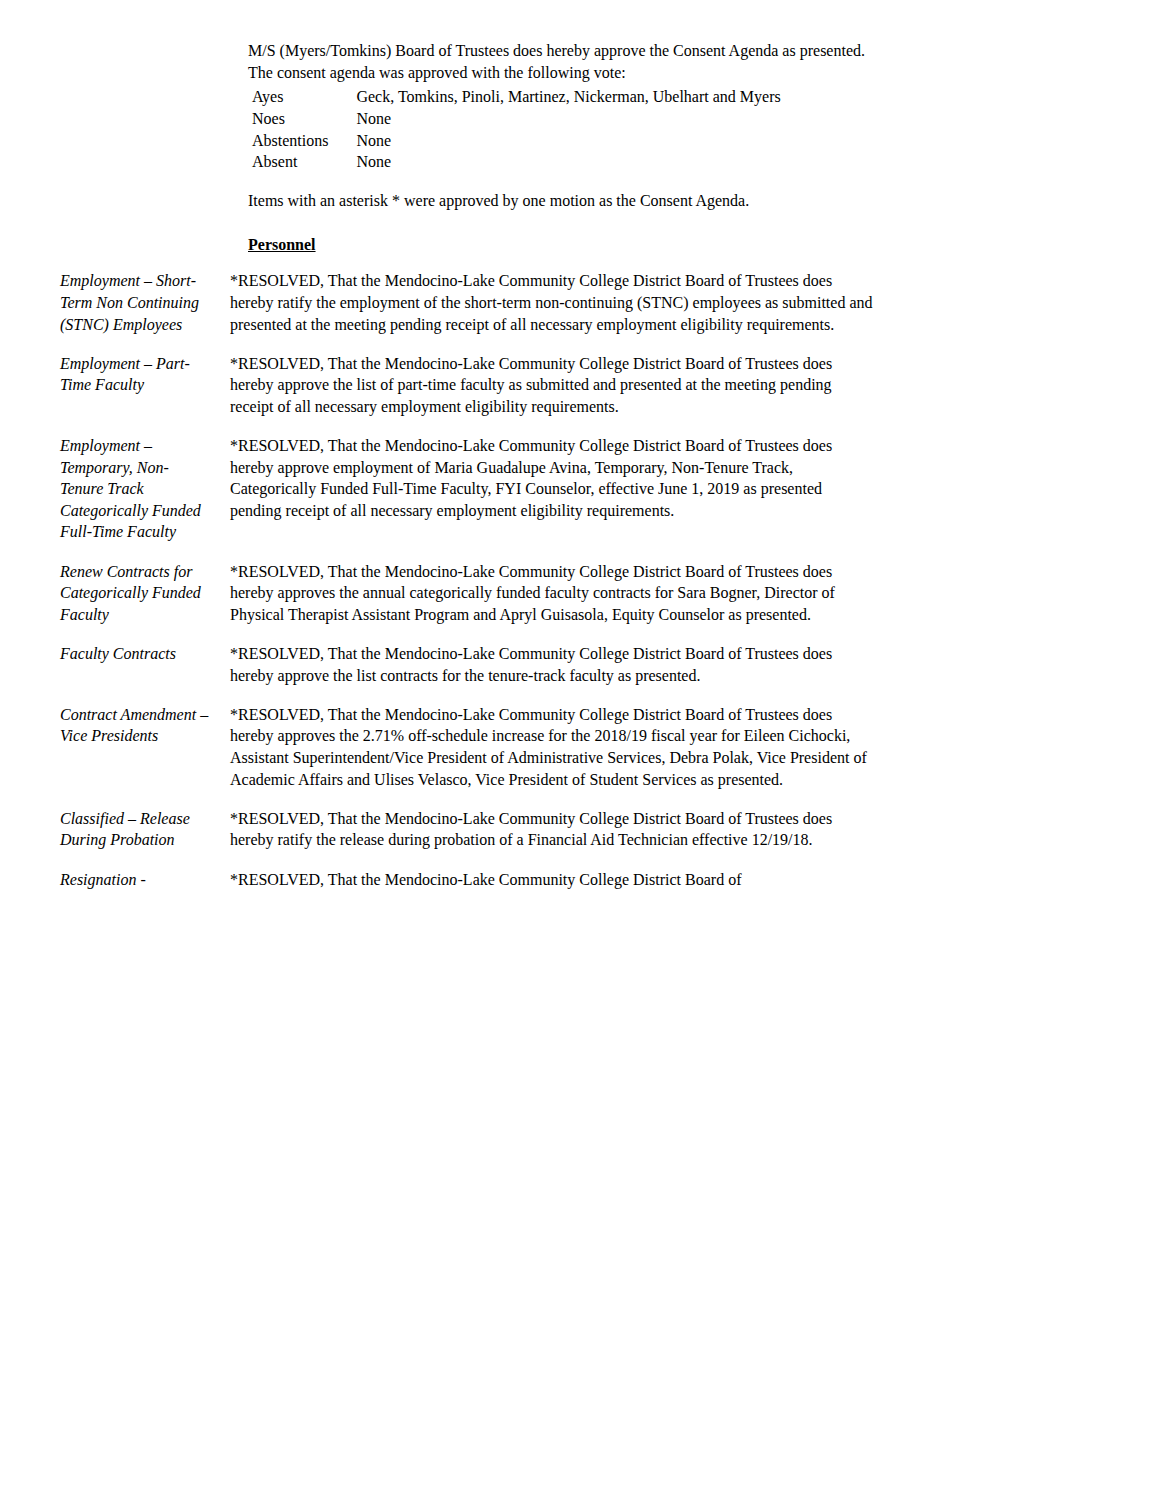M/S (Myers/Tomkins) Board of Trustees does hereby approve the Consent Agenda as presented. The consent agenda was approved with the following vote:
| Ayes | Geck, Tomkins, Pinoli, Martinez, Nickerman, Ubelhart and Myers |
| Noes | None |
| Abstentions | None |
| Absent | None |
Items with an asterisk * were approved by one motion as the Consent Agenda.
Personnel
Employment – Short-Term Non Continuing (STNC) Employees
*RESOLVED, That the Mendocino-Lake Community College District Board of Trustees does hereby ratify the employment of the short-term non-continuing (STNC) employees as submitted and presented at the meeting pending receipt of all necessary employment eligibility requirements.
Employment – Part-Time Faculty
*RESOLVED, That the Mendocino-Lake Community College District Board of Trustees does hereby approve the list of part-time faculty as submitted and presented at the meeting pending receipt of all necessary employment eligibility requirements.
Employment – Temporary, Non-Tenure Track Categorically Funded Full-Time Faculty
*RESOLVED, That the Mendocino-Lake Community College District Board of Trustees does hereby approve employment of Maria Guadalupe Avina, Temporary, Non-Tenure Track, Categorically Funded Full-Time Faculty, FYI Counselor, effective June 1, 2019 as presented pending receipt of all necessary employment eligibility requirements.
Renew Contracts for Categorically Funded Faculty
*RESOLVED, That the Mendocino-Lake Community College District Board of Trustees does hereby approves the annual categorically funded faculty contracts for Sara Bogner, Director of Physical Therapist Assistant Program and Apryl Guisasola, Equity Counselor as presented.
Faculty Contracts
*RESOLVED, That the Mendocino-Lake Community College District Board of Trustees does hereby approve the list contracts for the tenure-track faculty as presented.
Contract Amendment – Vice Presidents
*RESOLVED, That the Mendocino-Lake Community College District Board of Trustees does hereby approves the 2.71% off-schedule increase for the 2018/19 fiscal year for Eileen Cichocki, Assistant Superintendent/Vice President of Administrative Services, Debra Polak, Vice President of Academic Affairs and Ulises Velasco, Vice President of Student Services as presented.
Classified – Release During Probation
*RESOLVED, That the Mendocino-Lake Community College District Board of Trustees does hereby ratify the release during probation of a Financial Aid Technician effective 12/19/18.
Resignation -
*RESOLVED, That the Mendocino-Lake Community College District Board of